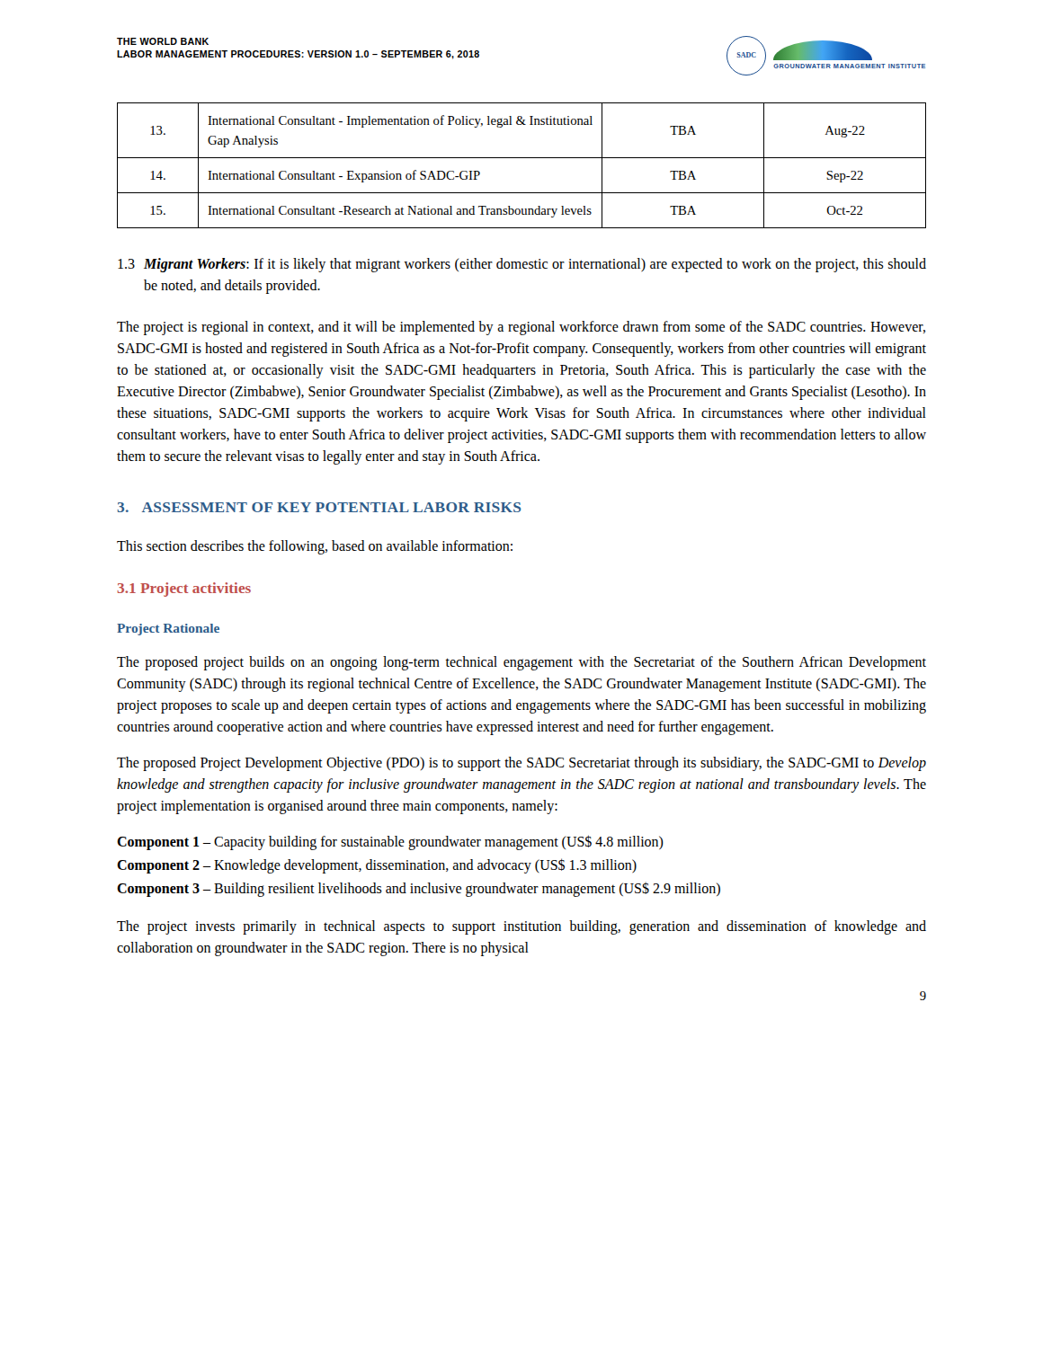THE WORLD BANK
LABOR MANAGEMENT PROCEDURES: VERSION 1.0 – SEPTEMBER 6, 2018
SADC
GROUNDWATER MANAGEMENT INSTITUTE
| 13. | International Consultant - Implementation of Policy, legal & Institutional Gap Analysis | TBA | Aug-22 |
| 14. | International Consultant - Expansion of SADC-GIP | TBA | Sep-22 |
| 15. | International Consultant -Research at National and Transboundary levels | TBA | Oct-22 |
1.3
Migrant Workers: If it is likely that migrant workers (either domestic or international) are expected to work on the project, this should be noted, and details provided.
The project is regional in context, and it will be implemented by a regional workforce drawn from some of the SADC countries. However, SADC-GMI is hosted and registered in South Africa as a Not-for-Profit company. Consequently, workers from other countries will emigrant to be stationed at, or occasionally visit the SADC-GMI headquarters in Pretoria, South Africa. This is particularly the case with the Executive Director (Zimbabwe), Senior Groundwater Specialist (Zimbabwe), as well as the Procurement and Grants Specialist (Lesotho). In these situations, SADC-GMI supports the workers to acquire Work Visas for South Africa. In circumstances where other individual consultant workers, have to enter South Africa to deliver project activities, SADC-GMI supports them with recommendation letters to allow them to secure the relevant visas to legally enter and stay in South Africa.
3. ASSESSMENT OF KEY POTENTIAL LABOR RISKS
This section describes the following, based on available information:
3.1 Project activities
Project Rationale
The proposed project builds on an ongoing long-term technical engagement with the Secretariat of the Southern African Development Community (SADC) through its regional technical Centre of Excellence, the SADC Groundwater Management Institute (SADC-GMI). The project proposes to scale up and deepen certain types of actions and engagements where the SADC-GMI has been successful in mobilizing countries around cooperative action and where countries have expressed interest and need for further engagement.
The proposed Project Development Objective (PDO) is to support the SADC Secretariat through its subsidiary, the SADC-GMI to Develop knowledge and strengthen capacity for inclusive groundwater management in the SADC region at national and transboundary levels. The project implementation is organised around three main components, namely:
Component 1 – Capacity building for sustainable groundwater management (US$ 4.8 million)
Component 2 – Knowledge development, dissemination, and advocacy (US$ 1.3 million)
Component 3 – Building resilient livelihoods and inclusive groundwater management (US$ 2.9 million)
The project invests primarily in technical aspects to support institution building, generation and dissemination of knowledge and collaboration on groundwater in the SADC region. There is no physical
9